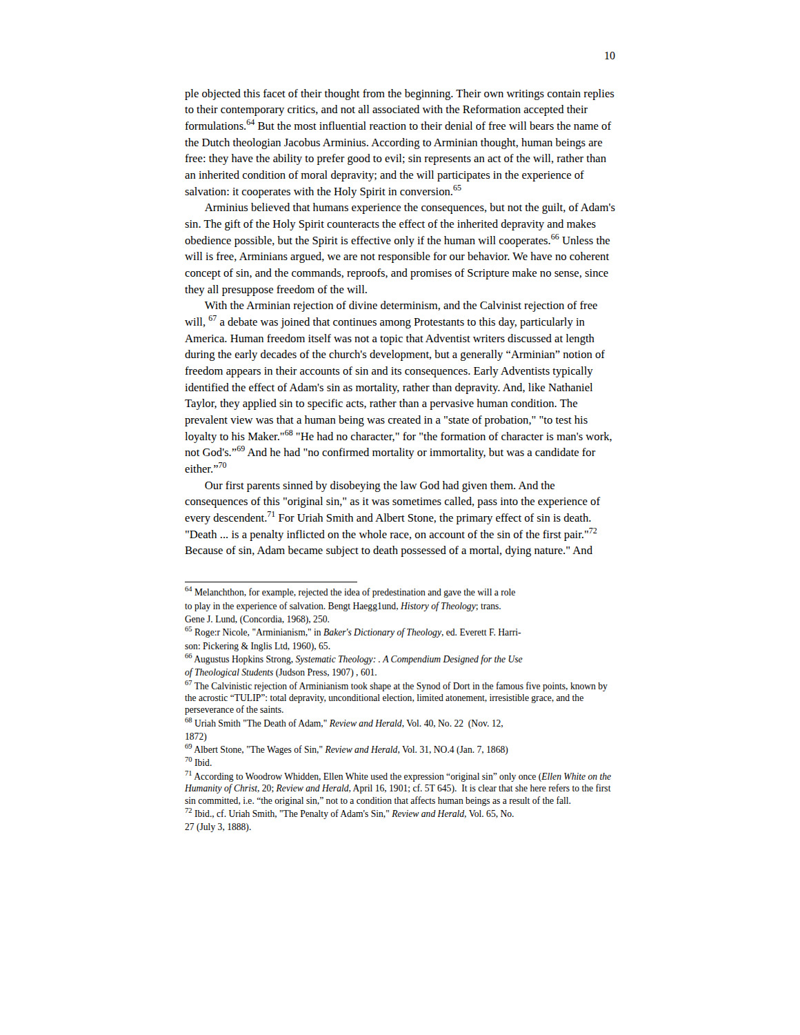10
ple objected this facet of their thought from the beginning. Their own writings contain replies to their contemporary critics, and not all associated with the Reformation accepted their formulations.64 But the most influential reaction to their denial of free will bears the name of the Dutch theologian Jacobus Arminius. According to Arminian thought, human beings are free: they have the ability to prefer good to evil; sin represents an act of the will, rather than an inherited condition of moral depravity; and the will participates in the experience of salvation: it cooperates with the Holy Spirit in conversion.65
Arminius believed that humans experience the consequences, but not the guilt, of Adam's sin. The gift of the Holy Spirit counteracts the effect of the inherited depravity and makes obedience possible, but the Spirit is effective only if the human will cooperates.66 Unless the will is free, Arminians argued, we are not responsible for our behavior. We have no coherent concept of sin, and the commands, reproofs, and promises of Scripture make no sense, since they all presuppose freedom of the will.
With the Arminian rejection of divine determinism, and the Calvinist rejection of free will, 67 a debate was joined that continues among Protestants to this day, particularly in America. Human freedom itself was not a topic that Adventist writers discussed at length during the early decades of the church's development, but a generally “Arminian” notion of freedom appears in their accounts of sin and its consequences. Early Adventists typically identified the effect of Adam's sin as mortality, rather than depravity. And, like Nathaniel Taylor, they applied sin to specific acts, rather than a pervasive human condition. The prevalent view was that a human being was created in a "state of probation," "to test his loyalty to his Maker."68 "He had no character," for "the formation of character is man's work, not God's.”69 And he had "no confirmed mortality or immortality, but was a candidate for either.”70
Our first parents sinned by disobeying the law God had given them. And the consequences of this "original sin," as it was sometimes called, pass into the experience of every descendent.71 For Uriah Smith and Albert Stone, the primary effect of sin is death. "Death ... is a penalty inflicted on the whole race, on account of the sin of the first pair."72 Because of sin, Adam became subject to death possessed of a mortal, dying nature." And
64 Melanchthon, for example, rejected the idea of predestination and gave the will a role
to play in the experience of salvation. Bengt Haegg1und, History of Theology; trans.
Gene J. Lund, (Concordia, 1968), 250.
65 Roge:r Nicole, "Arminianism," in Baker's Dictionary of Theology, ed. Everett F. Harri-
son: Pickering & Inglis Ltd, 1960), 65.
66 Augustus Hopkins Strong, Systematic Theology: . A Compendium Designed for the Use
of Theological Students (Judson Press, 1907) , 601.
67 The Calvinistic rejection of Arminianism took shape at the Synod of Dort in the famous five points, known by the acrostic “TULIP”: total depravity, unconditional election, limited atonement, irresistible grace, and the perseverance of the saints.
68 Uriah Smith "The Death of Adam," Review and Herald, Vol. 40, No. 22 (Nov. 12,
1872)
69 Albert Stone, "The Wages of Sin," Review and Herald, Vol. 31, NO.4 (Jan. 7, 1868)
70 Ibid.
71 According to Woodrow Whidden, Ellen White used the expression “original sin” only once (Ellen White on the Humanity of Christ, 20; Review and Herald, April 16, 1901; cf. 5T 645). It is clear that she here refers to the first sin committed, i.e. “the original sin,” not to a condition that affects human beings as a result of the fall.
72 Ibid., cf. Uriah Smith, "The Penalty of Adam's Sin," Review and Herald, Vol. 65, No.
27 (July 3, 1888).